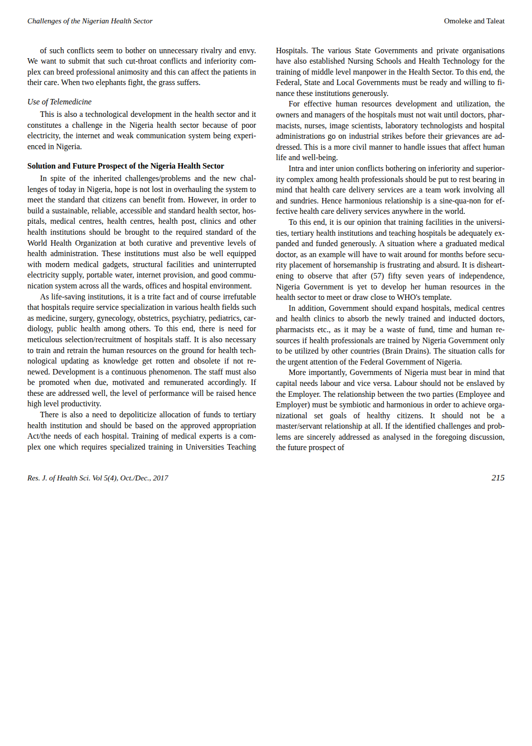Challenges of the Nigerian Health Sector
Omoleke and Taleat
of such conflicts seem to bother on unnecessary rivalry and envy. We want to submit that such cut-throat conflicts and inferiority complex can breed professional animosity and this can affect the patients in their care. When two elephants fight, the grass suffers.
Use of Telemedicine
This is also a technological development in the health sector and it constitutes a challenge in the Nigeria health sector because of poor electricity, the internet and weak communication system being experienced in Nigeria.
Solution and Future Prospect of the Nigeria Health Sector
In spite of the inherited challenges/problems and the new challenges of today in Nigeria, hope is not lost in overhauling the system to meet the standard that citizens can benefit from. However, in order to build a sustainable, reliable, accessible and standard health sector, hospitals, medical centres, health centres, health post, clinics and other health institutions should be brought to the required standard of the World Health Organization at both curative and preventive levels of health administration. These institutions must also be well equipped with modern medical gadgets, structural facilities and uninterrupted electricity supply, portable water, internet provision, and good communication system across all the wards, offices and hospital environment.
As life-saving institutions, it is a trite fact and of course irrefutable that hospitals require service specialization in various health fields such as medicine, surgery, gynecology, obstetrics, psychiatry, pediatrics, cardiology, public health among others. To this end, there is need for meticulous selection/recruitment of hospitals staff. It is also necessary to train and retrain the human resources on the ground for health technological updating as knowledge get rotten and obsolete if not renewed. Development is a continuous phenomenon. The staff must also be promoted when due, motivated and remunerated accordingly. If these are addressed well, the level of performance will be raised hence high level productivity.
There is also a need to depoliticize allocation of funds to tertiary health institution and should be based on the approved appropriation Act/the needs of each hospital. Training of medical experts is a complex one which requires specialized training in Universities Teaching Hospitals. The various State Governments and private organisations have also established Nursing Schools and Health Technology for the training of middle level manpower in the Health Sector. To this end, the Federal, State and Local Governments must be ready and willing to finance these institutions generously.
For effective human resources development and utilization, the owners and managers of the hospitals must not wait until doctors, pharmacists, nurses, image scientists, laboratory technologists and hospital administrations go on industrial strikes before their grievances are addressed. This is a more civil manner to handle issues that affect human life and well-being.
Intra and inter union conflicts bothering on inferiority and superiority complex among health professionals should be put to rest bearing in mind that health care delivery services are a team work involving all and sundries. Hence harmonious relationship is a sine-qua-non for effective health care delivery services anywhere in the world.
To this end, it is our opinion that training facilities in the universities, tertiary health institutions and teaching hospitals be adequately expanded and funded generously. A situation where a graduated medical doctor, as an example will have to wait around for months before security placement of horsemanship is frustrating and absurd. It is disheartening to observe that after (57) fifty seven years of independence, Nigeria Government is yet to develop her human resources in the health sector to meet or draw close to WHO's template.
In addition, Government should expand hospitals, medical centres and health clinics to absorb the newly trained and inducted doctors, pharmacists etc., as it may be a waste of fund, time and human resources if health professionals are trained by Nigeria Government only to be utilized by other countries (Brain Drains). The situation calls for the urgent attention of the Federal Government of Nigeria.
More importantly, Governments of Nigeria must bear in mind that capital needs labour and vice versa. Labour should not be enslaved by the Employer. The relationship between the two parties (Employee and Employer) must be symbiotic and harmonious in order to achieve organizational set goals of healthy citizens. It should not be a master/servant relationship at all. If the identified challenges and problems are sincerely addressed as analysed in the foregoing discussion, the future prospect of
Res. J. of Health Sci. Vol 5(4), Oct./Dec., 2017
215